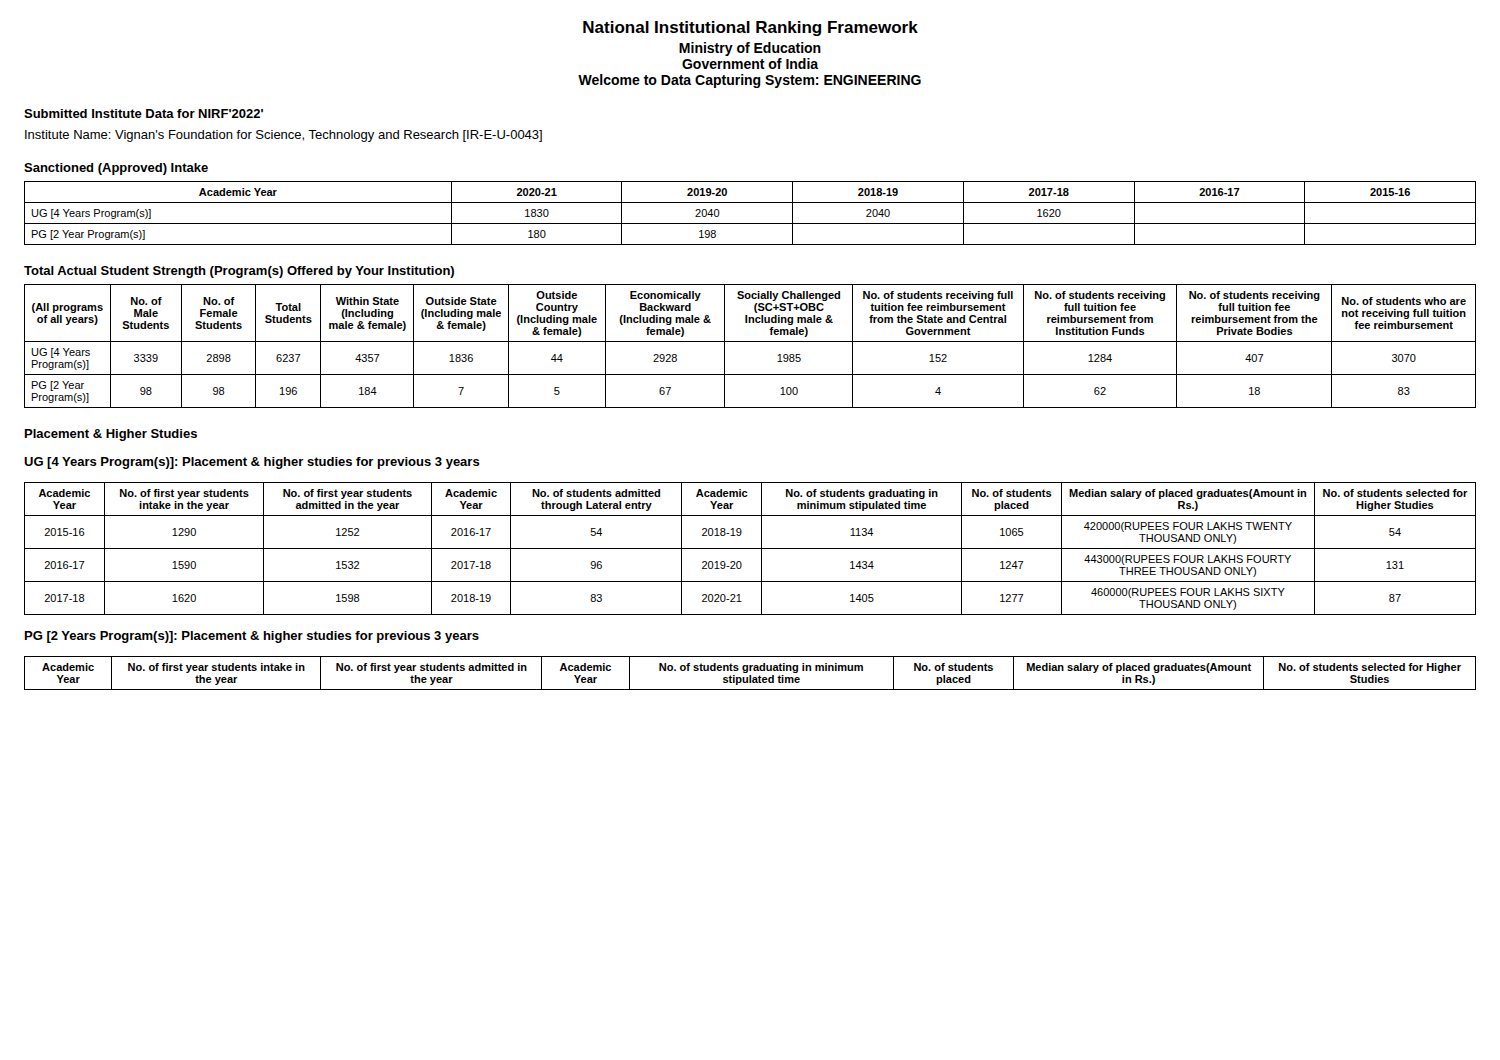National Institutional Ranking Framework
Ministry of Education
Government of India
Welcome to Data Capturing System: ENGINEERING
Submitted Institute Data for NIRF'2022'
Institute Name: Vignan's Foundation for Science, Technology and Research [IR-E-U-0043]
Sanctioned (Approved) Intake
| Academic Year | 2020-21 | 2019-20 | 2018-19 | 2017-18 | 2016-17 | 2015-16 |
| --- | --- | --- | --- | --- | --- | --- |
| UG [4 Years Program(s)] | 1830 | 2040 | 2040 | 1620 | | |
| PG [2 Year Program(s)] | 180 | 198 | | | | |
Total Actual Student Strength (Program(s) Offered by Your Institution)
| (All programs of all years) | No. of Male Students | No. of Female Students | Total Students | Within State (Including male & female) | Outside State (Including male & female) | Outside Country (Including male & female) | Economically Backward (Including male & female) | Socially Challenged (SC+ST+OBC Including male & female) | No. of students receiving full tuition fee reimbursement from the State and Central Government | No. of students receiving full tuition fee reimbursement from Institution Funds | No. of students receiving full tuition fee reimbursement from the Private Bodies | No. of students who are not receiving full tuition fee reimbursement |
| --- | --- | --- | --- | --- | --- | --- | --- | --- | --- | --- | --- | --- |
| UG [4 Years Program(s)] | 3339 | 2898 | 6237 | 4357 | 1836 | 44 | 2928 | 1985 | 152 | 1284 | 407 | 3070 |
| PG [2 Year Program(s)] | 98 | 98 | 196 | 184 | 7 | 5 | 67 | 100 | 4 | 62 | 18 | 83 |
Placement & Higher Studies
UG [4 Years Program(s)]: Placement & higher studies for previous 3 years
| Academic Year | No. of first year students intake in the year | No. of first year students admitted in the year | Academic Year | No. of students admitted through Lateral entry | Academic Year | No. of students graduating in minimum stipulated time | No. of students placed | Median salary of placed graduates(Amount in Rs.) | No. of students selected for Higher Studies |
| --- | --- | --- | --- | --- | --- | --- | --- | --- | --- |
| 2015-16 | 1290 | 1252 | 2016-17 | 54 | 2018-19 | 1134 | 1065 | 420000(RUPEES FOUR LAKHS TWENTY THOUSAND ONLY) | 54 |
| 2016-17 | 1590 | 1532 | 2017-18 | 96 | 2019-20 | 1434 | 1247 | 443000(RUPEES FOUR LAKHS FOURTY THREE THOUSAND ONLY) | 131 |
| 2017-18 | 1620 | 1598 | 2018-19 | 83 | 2020-21 | 1405 | 1277 | 460000(RUPEES FOUR LAKHS SIXTY THOUSAND ONLY) | 87 |
PG [2 Years Program(s)]: Placement & higher studies for previous 3 years
| Academic Year | No. of first year students intake in the year | No. of first year students admitted in the year | Academic Year | No. of students graduating in minimum stipulated time | No. of students placed | Median salary of placed graduates(Amount in Rs.) | No. of students selected for Higher Studies |
| --- | --- | --- | --- | --- | --- | --- | --- |